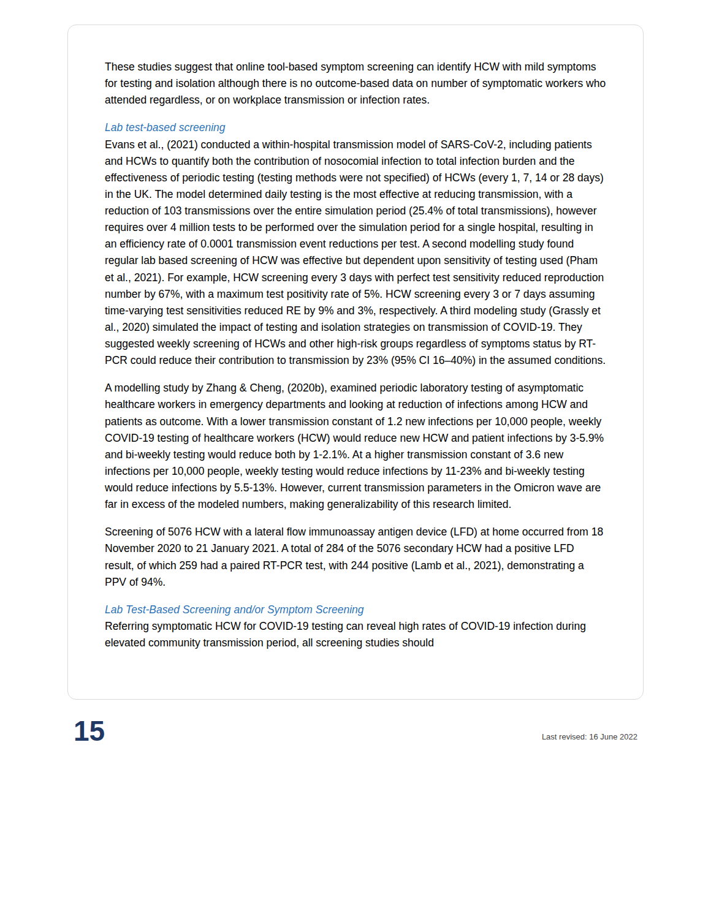These studies suggest that online tool-based symptom screening can identify HCW with mild symptoms for testing and isolation although there is no outcome-based data on number of symptomatic workers who attended regardless, or on workplace transmission or infection rates.
Lab test-based screening
Evans et al., (2021) conducted a within-hospital transmission model of SARS-CoV-2, including patients and HCWs to quantify both the contribution of nosocomial infection to total infection burden and the effectiveness of periodic testing (testing methods were not specified) of HCWs (every 1, 7, 14 or 28 days) in the UK. The model determined daily testing is the most effective at reducing transmission, with a reduction of 103 transmissions over the entire simulation period (25.4% of total transmissions), however requires over 4 million tests to be performed over the simulation period for a single hospital, resulting in an efficiency rate of 0.0001 transmission event reductions per test. A second modelling study found regular lab based screening of HCW was effective but dependent upon sensitivity of testing used (Pham et al., 2021). For example, HCW screening every 3 days with perfect test sensitivity reduced reproduction number by 67%, with a maximum test positivity rate of 5%. HCW screening every 3 or 7 days assuming time-varying test sensitivities reduced RE by 9% and 3%, respectively. A third modeling study (Grassly et al., 2020) simulated the impact of testing and isolation strategies on transmission of COVID-19. They suggested weekly screening of HCWs and other high-risk groups regardless of symptoms status by RT-PCR could reduce their contribution to transmission by 23% (95% CI 16–40%) in the assumed conditions.
A modelling study by Zhang & Cheng, (2020b), examined periodic laboratory testing of asymptomatic healthcare workers in emergency departments and looking at reduction of infections among HCW and patients as outcome. With a lower transmission constant of 1.2 new infections per 10,000 people, weekly COVID-19 testing of healthcare workers (HCW) would reduce new HCW and patient infections by 3-5.9% and bi-weekly testing would reduce both by 1-2.1%. At a higher transmission constant of 3.6 new infections per 10,000 people, weekly testing would reduce infections by 11-23% and bi-weekly testing would reduce infections by 5.5-13%. However, current transmission parameters in the Omicron wave are far in excess of the modeled numbers, making generalizability of this research limited.
Screening of 5076 HCW with a lateral flow immunoassay antigen device (LFD) at home occurred from 18 November 2020 to 21 January 2021. A total of 284 of the 5076 secondary HCW had a positive LFD result, of which 259 had a paired RT-PCR test, with 244 positive (Lamb et al., 2021), demonstrating a PPV of 94%.
Lab Test-Based Screening and/or Symptom Screening
Referring symptomatic HCW for COVID-19 testing can reveal high rates of COVID-19 infection during elevated community transmission period, all screening studies should
15
Last revised: 16 June 2022